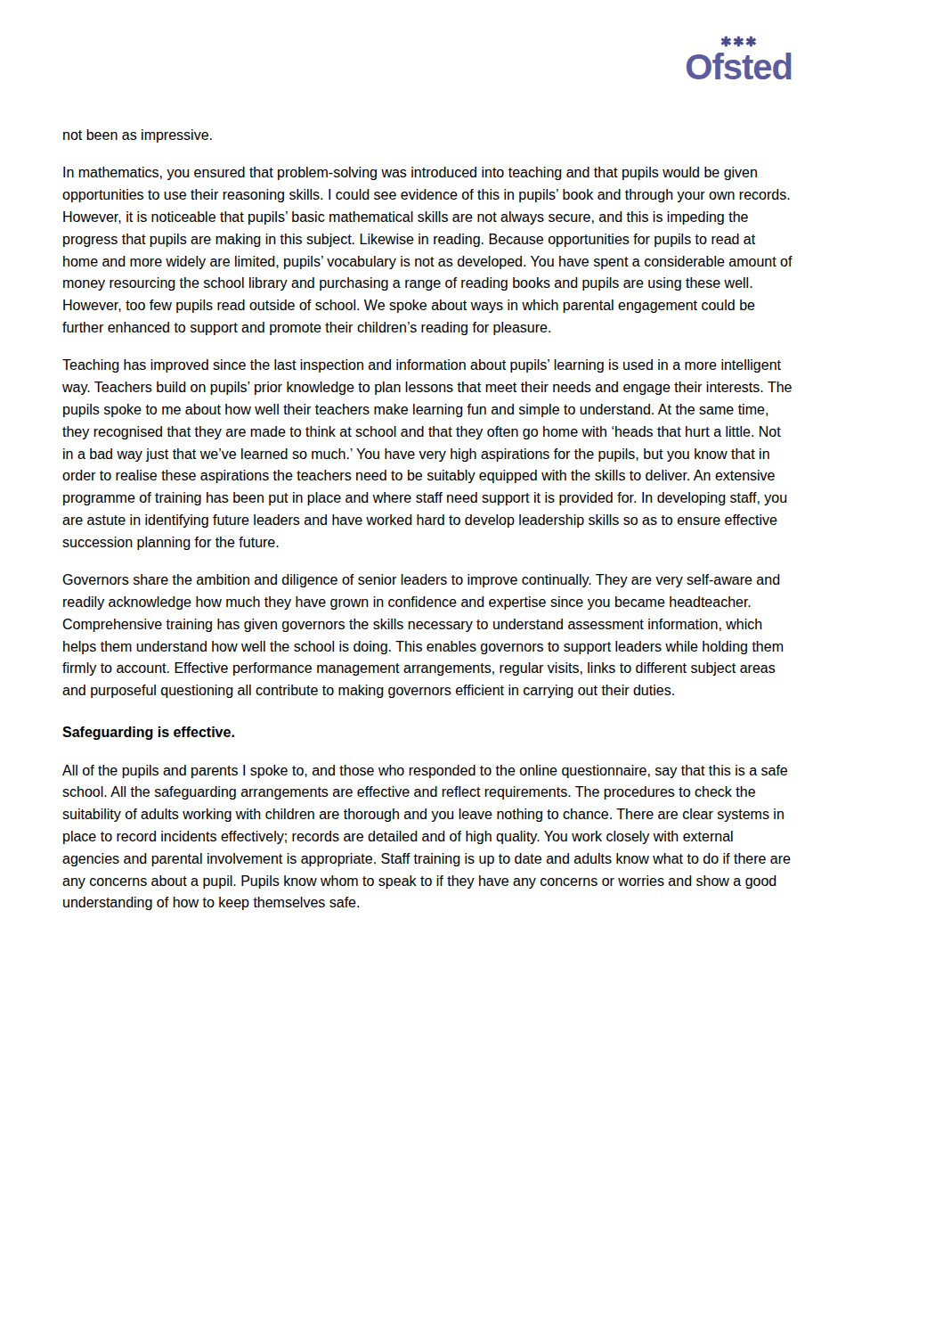✱✱✱
Ofsted
not been as impressive.
In mathematics, you ensured that problem-solving was introduced into teaching and that pupils would be given opportunities to use their reasoning skills. I could see evidence of this in pupils’ book and through your own records. However, it is noticeable that pupils’ basic mathematical skills are not always secure, and this is impeding the progress that pupils are making in this subject. Likewise in reading. Because opportunities for pupils to read at home and more widely are limited, pupils’ vocabulary is not as developed. You have spent a considerable amount of money resourcing the school library and purchasing a range of reading books and pupils are using these well. However, too few pupils read outside of school. We spoke about ways in which parental engagement could be further enhanced to support and promote their children’s reading for pleasure.
Teaching has improved since the last inspection and information about pupils’ learning is used in a more intelligent way. Teachers build on pupils’ prior knowledge to plan lessons that meet their needs and engage their interests. The pupils spoke to me about how well their teachers make learning fun and simple to understand. At the same time, they recognised that they are made to think at school and that they often go home with ‘heads that hurt a little. Not in a bad way just that we’ve learned so much.’ You have very high aspirations for the pupils, but you know that in order to realise these aspirations the teachers need to be suitably equipped with the skills to deliver. An extensive programme of training has been put in place and where staff need support it is provided for. In developing staff, you are astute in identifying future leaders and have worked hard to develop leadership skills so as to ensure effective succession planning for the future.
Governors share the ambition and diligence of senior leaders to improve continually. They are very self-aware and readily acknowledge how much they have grown in confidence and expertise since you became headteacher. Comprehensive training has given governors the skills necessary to understand assessment information, which helps them understand how well the school is doing. This enables governors to support leaders while holding them firmly to account. Effective performance management arrangements, regular visits, links to different subject areas and purposeful questioning all contribute to making governors efficient in carrying out their duties.
Safeguarding is effective.
All of the pupils and parents I spoke to, and those who responded to the online questionnaire, say that this is a safe school. All the safeguarding arrangements are effective and reflect requirements. The procedures to check the suitability of adults working with children are thorough and you leave nothing to chance. There are clear systems in place to record incidents effectively; records are detailed and of high quality. You work closely with external agencies and parental involvement is appropriate. Staff training is up to date and adults know what to do if there are any concerns about a pupil. Pupils know whom to speak to if they have any concerns or worries and show a good understanding of how to keep themselves safe.